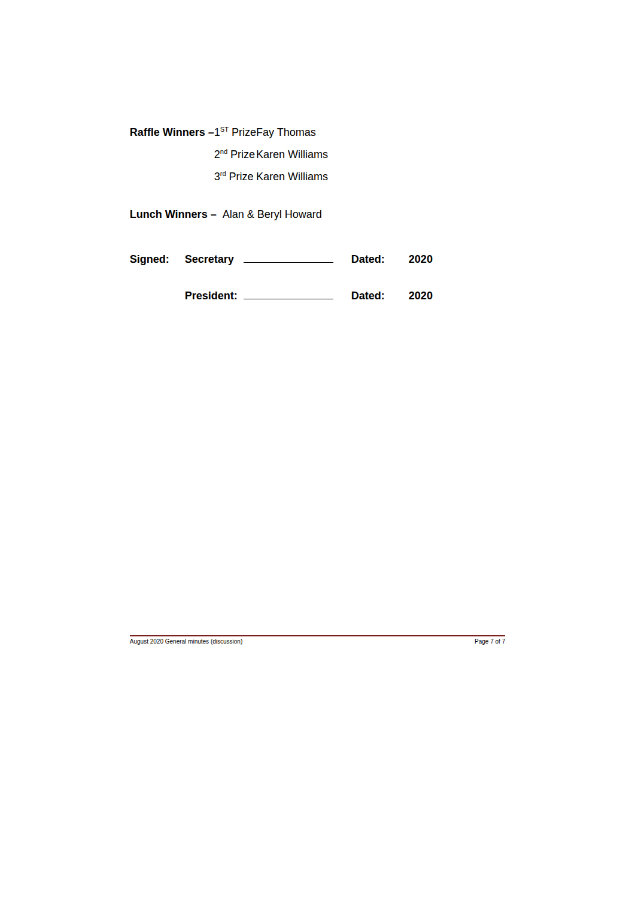| Raffle Winners – | 1 ST Prize | Fay Thomas |
| | 2 nd Prize | Karen Williams |
| | 3 rd Prize | Karen Williams |
Lunch Winners – Alan & Beryl Howard
| Signed: | Secretary | | Dated: | 2020 |
| | President: | | Dated: | 2020 |
August 2020 General minutes (discussion) Page 7 of 7